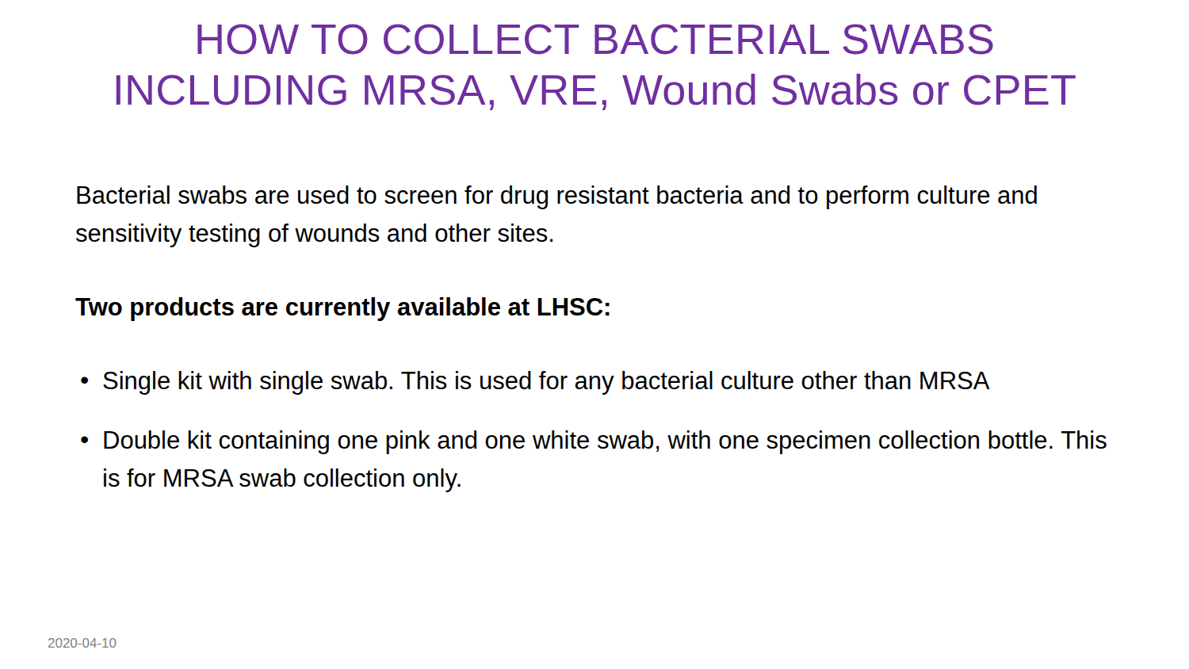HOW TO COLLECT BACTERIAL SWABS
INCLUDING MRSA, VRE, Wound Swabs or CPET
Bacterial swabs are used to screen for drug resistant bacteria and to perform culture and sensitivity testing of wounds and other sites.
Two products are currently available at LHSC:
Single kit with single swab. This is used for any bacterial culture other than MRSA
Double kit containing one pink and one white swab, with one specimen collection bottle. This is for MRSA swab collection only.
2020-04-10